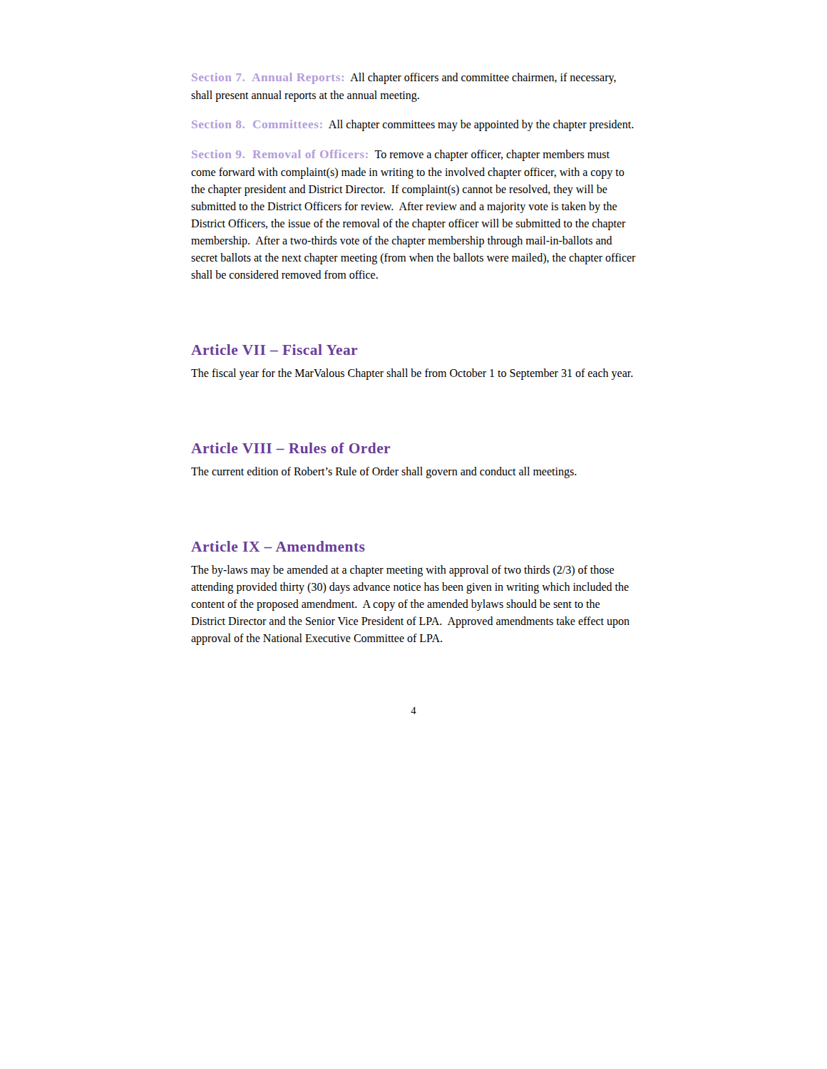Section 7. Annual Reports: All chapter officers and committee chairmen, if necessary, shall present annual reports at the annual meeting.
Section 8. Committees: All chapter committees may be appointed by the chapter president.
Section 9. Removal of Officers: To remove a chapter officer, chapter members must come forward with complaint(s) made in writing to the involved chapter officer, with a copy to the chapter president and District Director. If complaint(s) cannot be resolved, they will be submitted to the District Officers for review. After review and a majority vote is taken by the District Officers, the issue of the removal of the chapter officer will be submitted to the chapter membership. After a two-thirds vote of the chapter membership through mail-in-ballots and secret ballots at the next chapter meeting (from when the ballots were mailed), the chapter officer shall be considered removed from office.
Article VII – Fiscal Year
The fiscal year for the MarValous Chapter shall be from October 1 to September 31 of each year.
Article VIII – Rules of Order
The current edition of Robert’s Rule of Order shall govern and conduct all meetings.
Article IX – Amendments
The by-laws may be amended at a chapter meeting with approval of two thirds (2/3) of those attending provided thirty (30) days advance notice has been given in writing which included the content of the proposed amendment. A copy of the amended bylaws should be sent to the District Director and the Senior Vice President of LPA. Approved amendments take effect upon approval of the National Executive Committee of LPA.
4